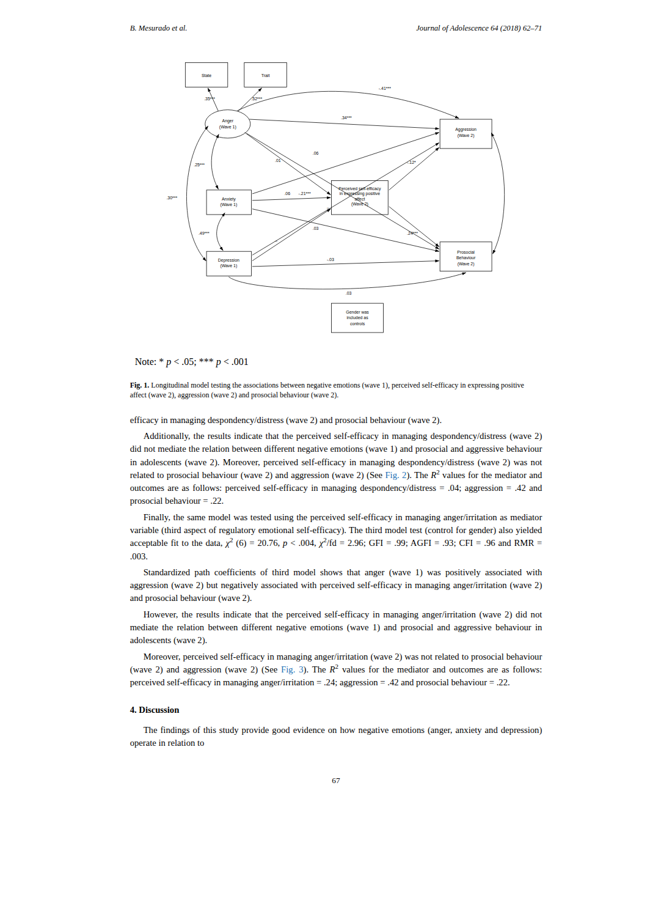B. Mesurado et al. Journal of Adolescence 64 (2018) 62–71
State Trait Anger (Wave 1) Anxiety (Wave 1) Depression (Wave 1) Perceived self-efficacy in expressing positive affect (Wave 2) Aggression (Wave 2) Prosocial Behaviour (Wave 2) Gender was included as controls .35*** .52*** .34*** -.21*** .01 .25*** .30*** .49*** .06 .06 .03 – – -.03 -.12* .24*** -.41*** .03
Note: * p < .05; *** p < .001
Fig. 1. Longitudinal model testing the associations between negative emotions (wave 1), perceived self-efficacy in expressing positive affect (wave 2), aggression (wave 2) and prosocial behaviour (wave 2).
efficacy in managing despondency/distress (wave 2) and prosocial behaviour (wave 2).
Additionally, the results indicate that the perceived self-efficacy in managing despondency/distress (wave 2) did not mediate the relation between different negative emotions (wave 1) and prosocial and aggressive behaviour in adolescents (wave 2). Moreover, perceived self-efficacy in managing despondency/distress (wave 2) was not related to prosocial behaviour (wave 2) and aggression (wave 2) (See Fig. 2). The R2 values for the mediator and outcomes are as follows: perceived self-efficacy in managing despondency/distress = .04; aggression = .42 and prosocial behaviour = .22.
Finally, the same model was tested using the perceived self-efficacy in managing anger/irritation as mediator variable (third aspect of regulatory emotional self-efficacy). The third model test (control for gender) also yielded acceptable fit to the data, χ2 (6) = 20.76, p < .004, χ2/fd = 2.96; GFI = .99; AGFI = .93; CFI = .96 and RMR = .003.
Standardized path coefficients of third model shows that anger (wave 1) was positively associated with aggression (wave 2) but negatively associated with perceived self-efficacy in managing anger/irritation (wave 2) and prosocial behaviour (wave 2).
However, the results indicate that the perceived self-efficacy in managing anger/irritation (wave 2) did not mediate the relation between different negative emotions (wave 1) and prosocial and aggressive behaviour in adolescents (wave 2).
Moreover, perceived self-efficacy in managing anger/irritation (wave 2) was not related to prosocial behaviour (wave 2) and aggression (wave 2) (See Fig. 3). The R2 values for the mediator and outcomes are as follows: perceived self-efficacy in managing anger/irritation = .24; aggression = .42 and prosocial behaviour = .22.
4. Discussion
The findings of this study provide good evidence on how negative emotions (anger, anxiety and depression) operate in relation to
67